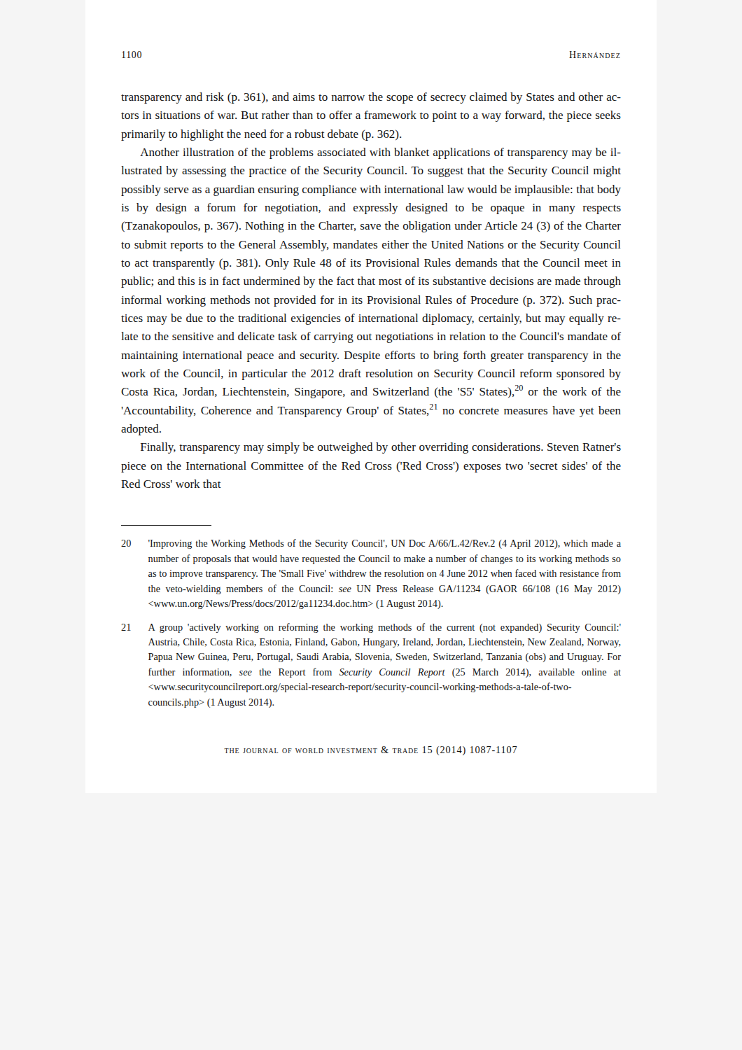1100 Hernández
transparency and risk (p. 361), and aims to narrow the scope of secrecy claimed by States and other actors in situations of war. But rather than to offer a framework to point to a way forward, the piece seeks primarily to highlight the need for a robust debate (p. 362).
Another illustration of the problems associated with blanket applications of transparency may be illustrated by assessing the practice of the Security Council. To suggest that the Security Council might possibly serve as a guardian ensuring compliance with international law would be implausible: that body is by design a forum for negotiation, and expressly designed to be opaque in many respects (Tzanakopoulos, p. 367). Nothing in the Charter, save the obligation under Article 24 (3) of the Charter to submit reports to the General Assembly, mandates either the United Nations or the Security Council to act transparently (p. 381). Only Rule 48 of its Provisional Rules demands that the Council meet in public; and this is in fact undermined by the fact that most of its substantive decisions are made through informal working methods not provided for in its Provisional Rules of Procedure (p. 372). Such practices may be due to the traditional exigencies of international diplomacy, certainly, but may equally relate to the sensitive and delicate task of carrying out negotiations in relation to the Council's mandate of maintaining international peace and security. Despite efforts to bring forth greater transparency in the work of the Council, in particular the 2012 draft resolution on Security Council reform sponsored by Costa Rica, Jordan, Liechtenstein, Singapore, and Switzerland (the 'S5' States),20 or the work of the 'Accountability, Coherence and Transparency Group' of States,21 no concrete measures have yet been adopted.
Finally, transparency may simply be outweighed by other overriding considerations. Steven Ratner's piece on the International Committee of the Red Cross ('Red Cross') exposes two 'secret sides' of the Red Cross' work that
20 'Improving the Working Methods of the Security Council', UN Doc A/66/L.42/Rev.2 (4 April 2012), which made a number of proposals that would have requested the Council to make a number of changes to its working methods so as to improve transparency. The 'Small Five' withdrew the resolution on 4 June 2012 when faced with resistance from the veto-wielding members of the Council: see UN Press Release GA/11234 (GAOR 66/108 (16 May 2012) <www.un.org/News/Press/docs/2012/ga11234.doc.htm> (1 August 2014).
21 A group 'actively working on reforming the working methods of the current (not expanded) Security Council:' Austria, Chile, Costa Rica, Estonia, Finland, Gabon, Hungary, Ireland, Jordan, Liechtenstein, New Zealand, Norway, Papua New Guinea, Peru, Portugal, Saudi Arabia, Slovenia, Sweden, Switzerland, Tanzania (obs) and Uruguay. For further information, see the Report from Security Council Report (25 March 2014), available online at <www.securitycouncilreport.org/special-research-report/security-council-working-methods-a-tale-of-two-councils.php> (1 August 2014).
the journal of world investment & trade 15 (2014) 1087-1107